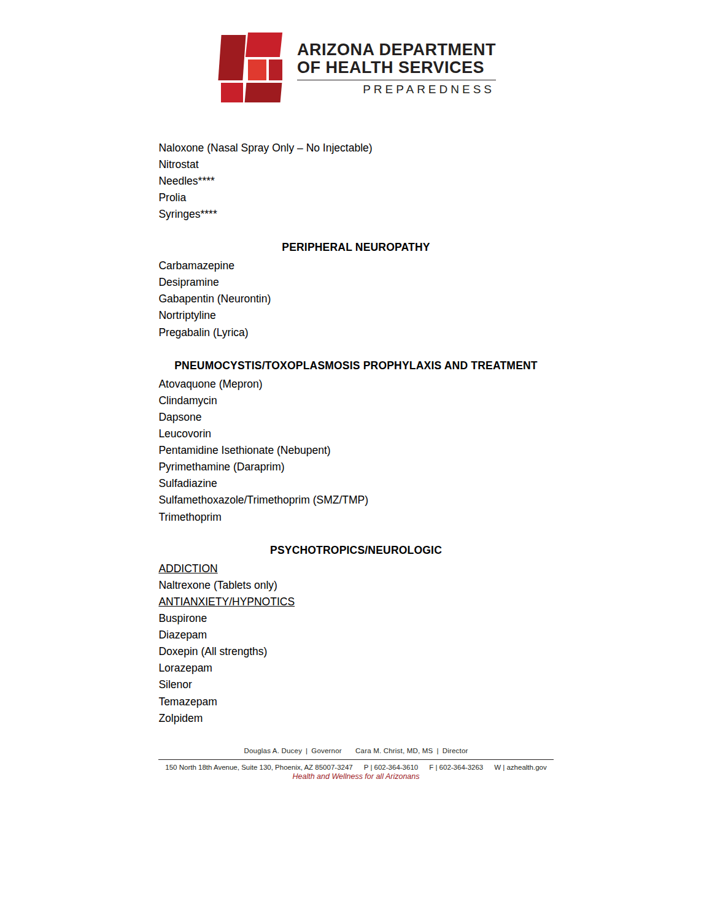ARIZONA DEPARTMENT
OF HEALTH SERVICES
PREPAREDNESS
Naloxone (Nasal Spray Only – No Injectable)
Nitrostat
Needles****
Prolia
Syringes****
PERIPHERAL NEUROPATHY
Carbamazepine
Desipramine
Gabapentin (Neurontin)
Nortriptyline
Pregabalin (Lyrica)
PNEUMOCYSTIS/TOXOPLASMOSIS PROPHYLAXIS AND TREATMENT
Atovaquone (Mepron)
Clindamycin
Dapsone
Leucovorin
Pentamidine Isethionate (Nebupent)
Pyrimethamine (Daraprim)
Sulfadiazine
Sulfamethoxazole/Trimethoprim (SMZ/TMP)
Trimethoprim
PSYCHOTROPICS/NEUROLOGIC
ADDICTION
Naltrexone (Tablets only)
ANTIANXIETY/HYPNOTICS
Buspirone
Diazepam
Doxepin (All strengths)
Lorazepam
Silenor
Temazepam
Zolpidem
Douglas A. Ducey|Governor Cara M. Christ, MD, MS|Director
150 North 18th Avenue, Suite 130, Phoenix, AZ 85007-3247 P | 602-364-3610 F | 602-364-3263 W | azhealth.gov
Health and Wellness for all Arizonans